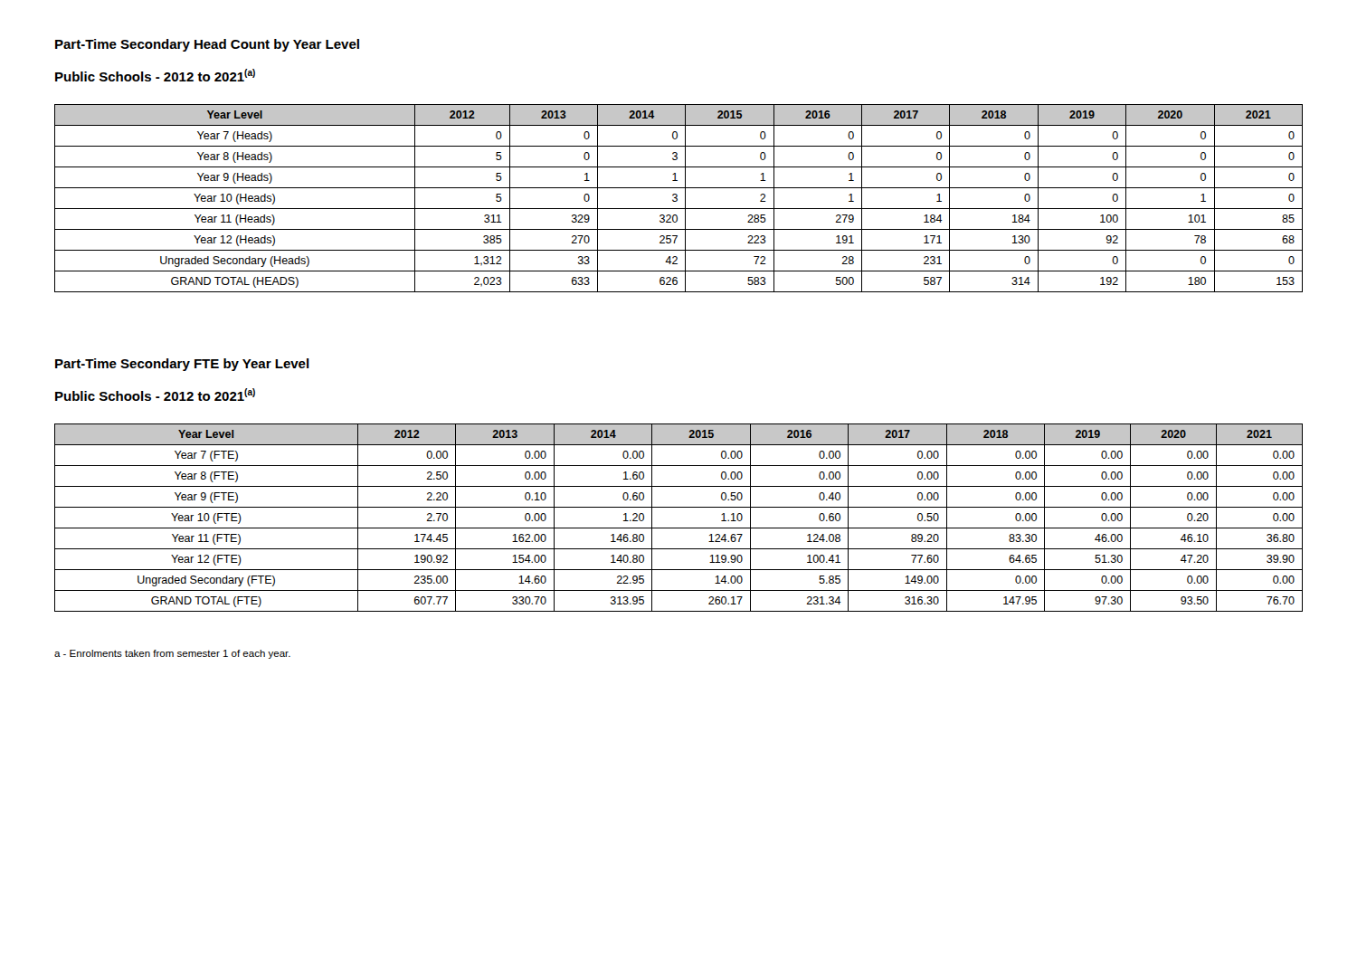Part-Time Secondary Head Count by Year Level
Public Schools - 2012 to 2021(a)
| Year Level | 2012 | 2013 | 2014 | 2015 | 2016 | 2017 | 2018 | 2019 | 2020 | 2021 |
| --- | --- | --- | --- | --- | --- | --- | --- | --- | --- | --- |
| Year 7 (Heads) | 0 | 0 | 0 | 0 | 0 | 0 | 0 | 0 | 0 | 0 |
| Year 8 (Heads) | 5 | 0 | 3 | 0 | 0 | 0 | 0 | 0 | 0 | 0 |
| Year 9 (Heads) | 5 | 1 | 1 | 1 | 1 | 0 | 0 | 0 | 0 | 0 |
| Year 10 (Heads) | 5 | 0 | 3 | 2 | 1 | 1 | 0 | 0 | 1 | 0 |
| Year 11 (Heads) | 311 | 329 | 320 | 285 | 279 | 184 | 184 | 100 | 101 | 85 |
| Year 12 (Heads) | 385 | 270 | 257 | 223 | 191 | 171 | 130 | 92 | 78 | 68 |
| Ungraded Secondary (Heads) | 1,312 | 33 | 42 | 72 | 28 | 231 | 0 | 0 | 0 | 0 |
| GRAND TOTAL (HEADS) | 2,023 | 633 | 626 | 583 | 500 | 587 | 314 | 192 | 180 | 153 |
Part-Time Secondary FTE by Year Level
Public Schools - 2012 to 2021(a)
| Year Level | 2012 | 2013 | 2014 | 2015 | 2016 | 2017 | 2018 | 2019 | 2020 | 2021 |
| --- | --- | --- | --- | --- | --- | --- | --- | --- | --- | --- |
| Year 7 (FTE) | 0.00 | 0.00 | 0.00 | 0.00 | 0.00 | 0.00 | 0.00 | 0.00 | 0.00 | 0.00 |
| Year 8 (FTE) | 2.50 | 0.00 | 1.60 | 0.00 | 0.00 | 0.00 | 0.00 | 0.00 | 0.00 | 0.00 |
| Year 9 (FTE) | 2.20 | 0.10 | 0.60 | 0.50 | 0.40 | 0.00 | 0.00 | 0.00 | 0.00 | 0.00 |
| Year 10 (FTE) | 2.70 | 0.00 | 1.20 | 1.10 | 0.60 | 0.50 | 0.00 | 0.00 | 0.20 | 0.00 |
| Year 11 (FTE) | 174.45 | 162.00 | 146.80 | 124.67 | 124.08 | 89.20 | 83.30 | 46.00 | 46.10 | 36.80 |
| Year 12 (FTE) | 190.92 | 154.00 | 140.80 | 119.90 | 100.41 | 77.60 | 64.65 | 51.30 | 47.20 | 39.90 |
| Ungraded Secondary (FTE) | 235.00 | 14.60 | 22.95 | 14.00 | 5.85 | 149.00 | 0.00 | 0.00 | 0.00 | 0.00 |
| GRAND TOTAL (FTE) | 607.77 | 330.70 | 313.95 | 260.17 | 231.34 | 316.30 | 147.95 | 97.30 | 93.50 | 76.70 |
a - Enrolments taken from semester 1 of each year.